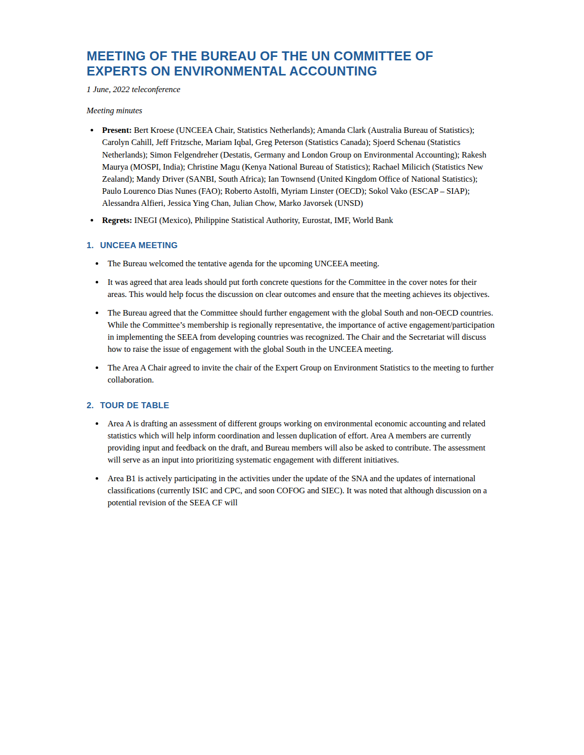Meeting of the Bureau of the UN Committee of Experts on Environmental Accounting
1 June, 2022 teleconference
Meeting minutes
Present: Bert Kroese (UNCEEA Chair, Statistics Netherlands); Amanda Clark (Australia Bureau of Statistics); Carolyn Cahill, Jeff Fritzsche, Mariam Iqbal, Greg Peterson (Statistics Canada); Sjoerd Schenau (Statistics Netherlands); Simon Felgendreher (Destatis, Germany and London Group on Environmental Accounting); Rakesh Maurya (MOSPI, India); Christine Magu (Kenya National Bureau of Statistics); Rachael Milicich (Statistics New Zealand); Mandy Driver (SANBI, South Africa); Ian Townsend (United Kingdom Office of National Statistics); Paulo Lourenco Dias Nunes (FAO); Roberto Astolfi, Myriam Linster (OECD); Sokol Vako (ESCAP – SIAP); Alessandra Alfieri, Jessica Ying Chan, Julian Chow, Marko Javorsek (UNSD)
Regrets: INEGI (Mexico), Philippine Statistical Authority, Eurostat, IMF, World Bank
1. UNCEEA Meeting
The Bureau welcomed the tentative agenda for the upcoming UNCEEA meeting.
It was agreed that area leads should put forth concrete questions for the Committee in the cover notes for their areas. This would help focus the discussion on clear outcomes and ensure that the meeting achieves its objectives.
The Bureau agreed that the Committee should further engagement with the global South and non-OECD countries. While the Committee’s membership is regionally representative, the importance of active engagement/participation in implementing the SEEA from developing countries was recognized. The Chair and the Secretariat will discuss how to raise the issue of engagement with the global South in the UNCEEA meeting.
The Area A Chair agreed to invite the chair of the Expert Group on Environment Statistics to the meeting to further collaboration.
2. Tour de Table
Area A is drafting an assessment of different groups working on environmental economic accounting and related statistics which will help inform coordination and lessen duplication of effort. Area A members are currently providing input and feedback on the draft, and Bureau members will also be asked to contribute. The assessment will serve as an input into prioritizing systematic engagement with different initiatives.
Area B1 is actively participating in the activities under the update of the SNA and the updates of international classifications (currently ISIC and CPC, and soon COFOG and SIEC). It was noted that although discussion on a potential revision of the SEEA CF will